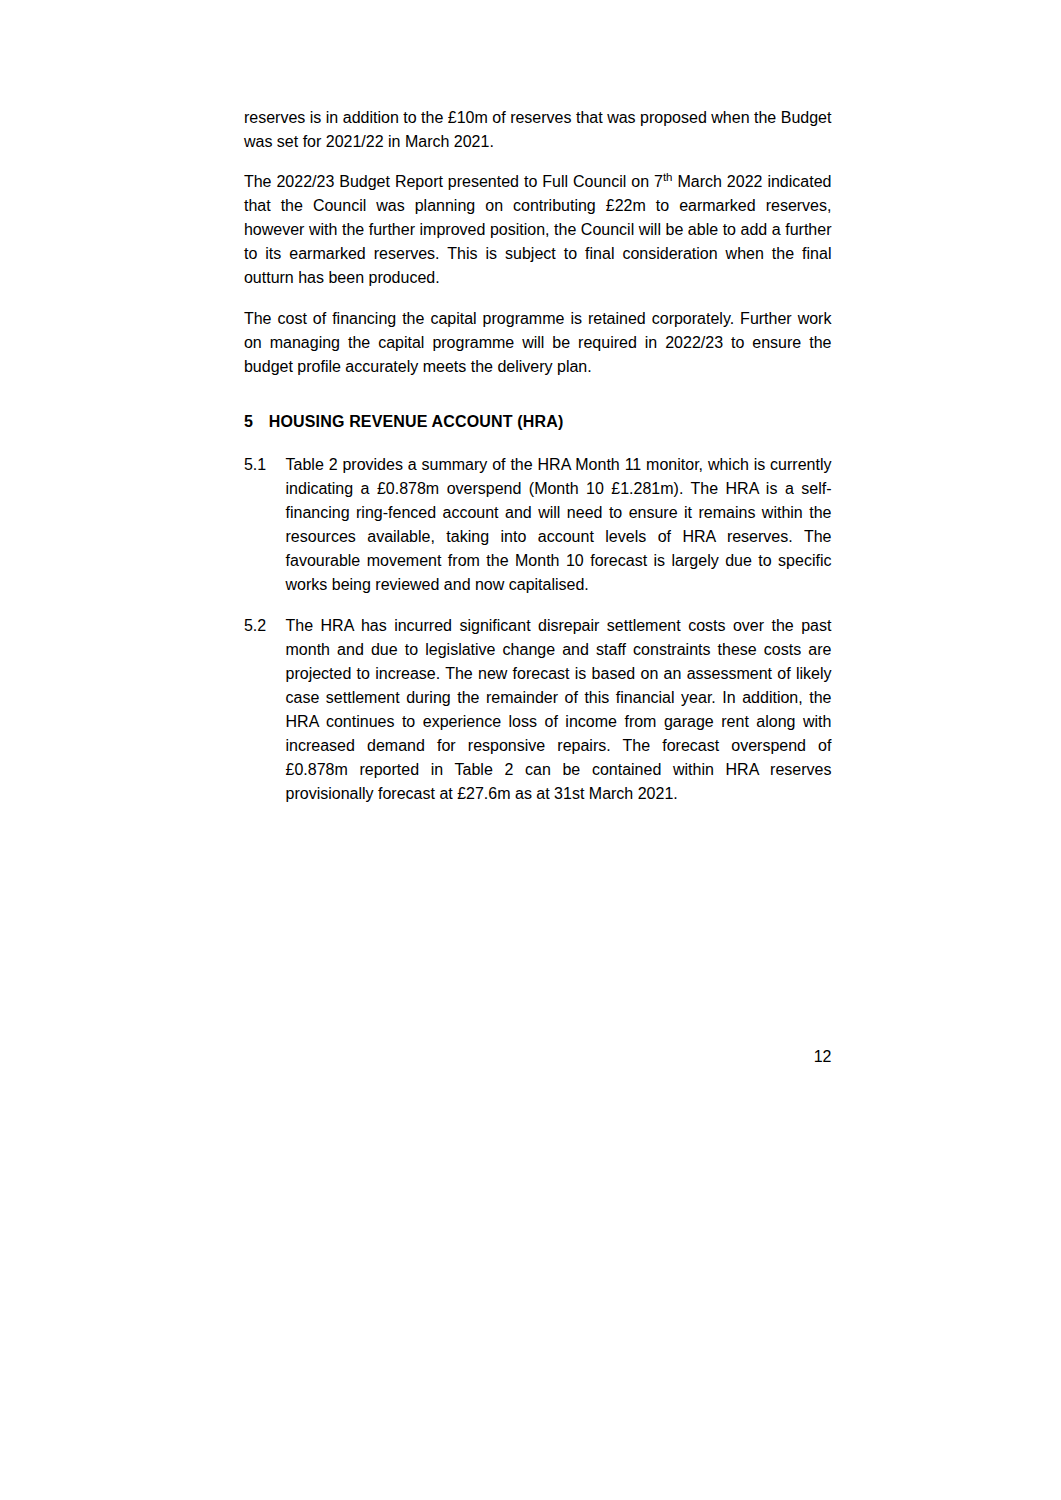reserves is in addition to the £10m of reserves that was proposed when the Budget was set for 2021/22 in March 2021.
The 2022/23 Budget Report presented to Full Council on 7th March 2022 indicated that the Council was planning on contributing £22m to earmarked reserves, however with the further improved position, the Council will be able to add a further to its earmarked reserves. This is subject to final consideration when the final outturn has been produced.
The cost of financing the capital programme is retained corporately. Further work on managing the capital programme will be required in 2022/23 to ensure the budget profile accurately meets the delivery plan.
5 HOUSING REVENUE ACCOUNT (HRA)
5.1
Table 2 provides a summary of the HRA Month 11 monitor, which is currently indicating a £0.878m overspend (Month 10 £1.281m). The HRA is a self-financing ring-fenced account and will need to ensure it remains within the resources available, taking into account levels of HRA reserves. The favourable movement from the Month 10 forecast is largely due to specific works being reviewed and now capitalised.
5.2
The HRA has incurred significant disrepair settlement costs over the past month and due to legislative change and staff constraints these costs are projected to increase. The new forecast is based on an assessment of likely case settlement during the remainder of this financial year. In addition, the HRA continues to experience loss of income from garage rent along with increased demand for responsive repairs. The forecast overspend of £0.878m reported in Table 2 can be contained within HRA reserves provisionally forecast at £27.6m as at 31st March 2021.
12